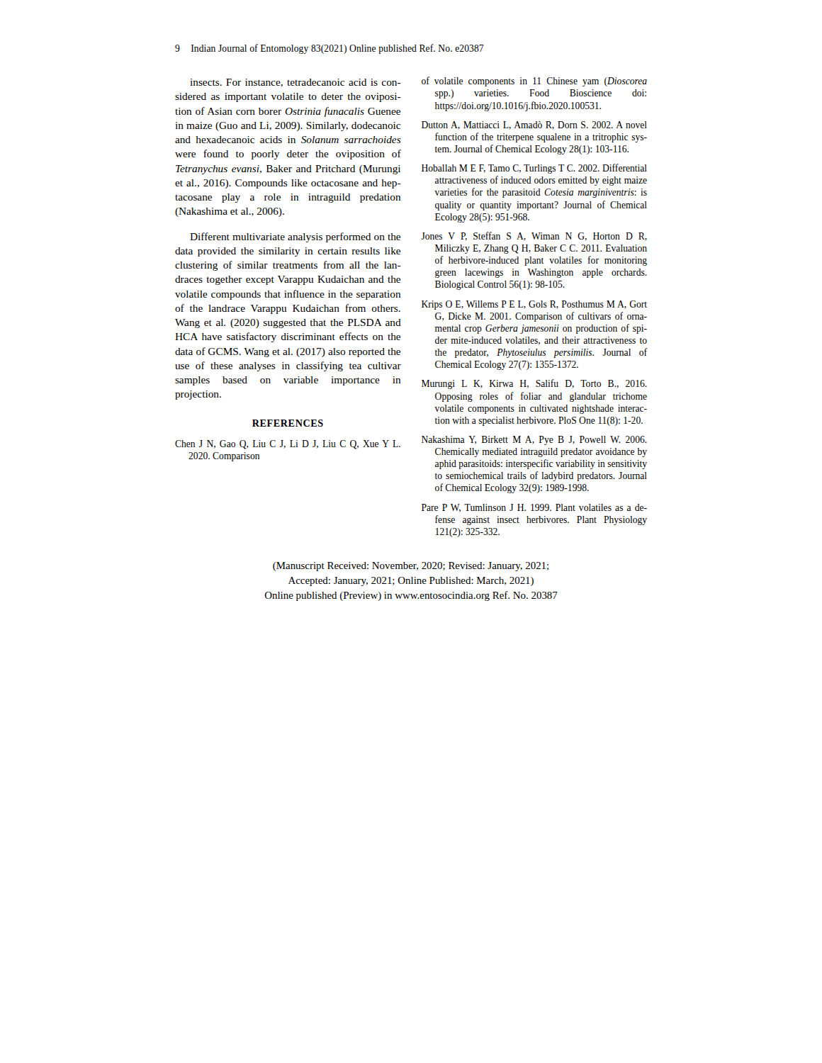9 Indian Journal of Entomology 83(2021) Online published Ref. No. e20387
insects. For instance, tetradecanoic acid is considered as important volatile to deter the oviposition of Asian corn borer Ostrinia funacalis Guenee in maize (Guo and Li, 2009). Similarly, dodecanoic and hexadecanoic acids in Solanum sarrachoides were found to poorly deter the oviposition of Tetranychus evansi, Baker and Pritchard (Murungi et al., 2016). Compounds like octacosane and heptacosane play a role in intraguild predation (Nakashima et al., 2006).
Different multivariate analysis performed on the data provided the similarity in certain results like clustering of similar treatments from all the landraces together except Varappu Kudaichan and the volatile compounds that influence in the separation of the landrace Varappu Kudaichan from others. Wang et al. (2020) suggested that the PLSDA and HCA have satisfactory discriminant effects on the data of GCMS. Wang et al. (2017) also reported the use of these analyses in classifying tea cultivar samples based on variable importance in projection.
REFERENCES
Chen J N, Gao Q, Liu C J, Li D J, Liu C Q, Xue Y L. 2020. Comparison
of volatile components in 11 Chinese yam (Dioscorea spp.) varieties. Food Bioscience doi: https://doi.org/10.1016/j.fbio.2020.100531.
Dutton A, Mattiacci L, Amadò R, Dorn S. 2002. A novel function of the triterpene squalene in a tritrophic system. Journal of Chemical Ecology 28(1): 103-116.
Hoballah M E F, Tamo C, Turlings T C. 2002. Differential attractiveness of induced odors emitted by eight maize varieties for the parasitoid Cotesia marginiventris: is quality or quantity important? Journal of Chemical Ecology 28(5): 951-968.
Jones V P, Steffan S A, Wiman N G, Horton D R, Miliczky E, Zhang Q H, Baker C C. 2011. Evaluation of herbivore-induced plant volatiles for monitoring green lacewings in Washington apple orchards. Biological Control 56(1): 98-105.
Krips O E, Willems P E L, Gols R, Posthumus M A, Gort G, Dicke M. 2001. Comparison of cultivars of ornamental crop Gerbera jamesonii on production of spider mite-induced volatiles, and their attractiveness to the predator, Phytoseiulus persimilis. Journal of Chemical Ecology 27(7): 1355-1372.
Murungi L K, Kirwa H, Salifu D, Torto B., 2016. Opposing roles of foliar and glandular trichome volatile components in cultivated nightshade interaction with a specialist herbivore. PloS One 11(8): 1-20.
Nakashima Y, Birkett M A, Pye B J, Powell W. 2006. Chemically mediated intraguild predator avoidance by aphid parasitoids: interspecific variability in sensitivity to semiochemical trails of ladybird predators. Journal of Chemical Ecology 32(9): 1989-1998.
Pare P W, Tumlinson J H. 1999. Plant volatiles as a defense against insect herbivores. Plant Physiology 121(2): 325-332.
(Manuscript Received: November, 2020; Revised: January, 2021;
Accepted: January, 2021; Online Published: March, 2021)
Online published (Preview) in www.entosocindia.org Ref. No. 20387